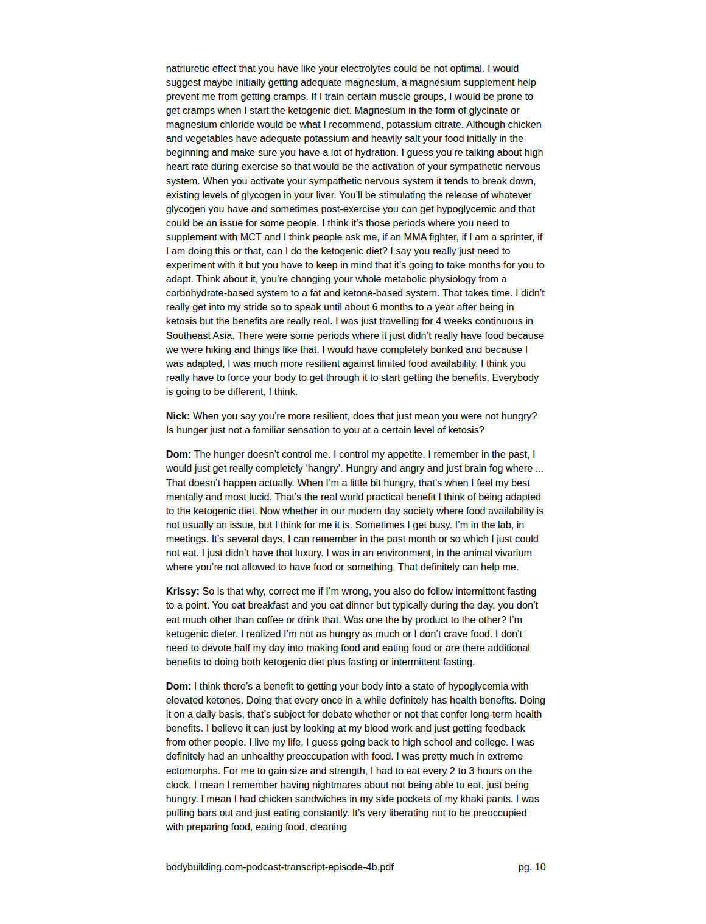natriuretic effect that you have like your electrolytes could be not optimal. I would suggest maybe initially getting adequate magnesium, a magnesium supplement help prevent me from getting cramps. If I train certain muscle groups, I would be prone to get cramps when I start the ketogenic diet. Magnesium in the form of glycinate or magnesium chloride would be what I recommend, potassium citrate. Although chicken and vegetables have adequate potassium and heavily salt your food initially in the beginning and make sure you have a lot of hydration. I guess you’re talking about high heart rate during exercise so that would be the activation of your sympathetic nervous system. When you activate your sympathetic nervous system it tends to break down, existing levels of glycogen in your liver. You’ll be stimulating the release of whatever glycogen you have and sometimes post-exercise you can get hypoglycemic and that could be an issue for some people. I think it’s those periods where you need to supplement with MCT and I think people ask me, if an MMA fighter, if I am a sprinter, if I am doing this or that, can I do the ketogenic diet? I say you really just need to experiment with it but you have to keep in mind that it’s going to take months for you to adapt. Think about it, you’re changing your whole metabolic physiology from a carbohydrate-based system to a fat and ketone-based system. That takes time. I didn’t really get into my stride so to speak until about 6 months to a year after being in ketosis but the benefits are really real. I was just travelling for 4 weeks continuous in Southeast Asia. There were some periods where it just didn’t really have food because we were hiking and things like that. I would have completely bonked and because I was adapted, I was much more resilient against limited food availability. I think you really have to force your body to get through it to start getting the benefits. Everybody is going to be different, I think.
Nick: When you say you’re more resilient, does that just mean you were not hungry? Is hunger just not a familiar sensation to you at a certain level of ketosis?
Dom: The hunger doesn’t control me. I control my appetite. I remember in the past, I would just get really completely ‘hangry’. Hungry and angry and just brain fog where ... That doesn’t happen actually. When I’m a little bit hungry, that’s when I feel my best mentally and most lucid. That’s the real world practical benefit I think of being adapted to the ketogenic diet. Now whether in our modern day society where food availability is not usually an issue, but I think for me it is. Sometimes I get busy. I’m in the lab, in meetings. It’s several days, I can remember in the past month or so which I just could not eat. I just didn’t have that luxury. I was in an environment, in the animal vivarium where you’re not allowed to have food or something. That definitely can help me.
Krissy: So is that why, correct me if I’m wrong, you also do follow intermittent fasting to a point. You eat breakfast and you eat dinner but typically during the day, you don’t eat much other than coffee or drink that. Was one the by product to the other? I’m ketogenic dieter. I realized I’m not as hungry as much or I don’t crave food. I don’t need to devote half my day into making food and eating food or are there additional benefits to doing both ketogenic diet plus fasting or intermittent fasting.
Dom: I think there’s a benefit to getting your body into a state of hypoglycemia with elevated ketones. Doing that every once in a while definitely has health benefits. Doing it on a daily basis, that’s subject for debate whether or not that confer long-term health benefits. I believe it can just by looking at my blood work and just getting feedback from other people. I live my life, I guess going back to high school and college. I was definitely had an unhealthy preoccupation with food. I was pretty much in extreme ectomorphs. For me to gain size and strength, I had to eat every 2 to 3 hours on the clock. I mean I remember having nightmares about not being able to eat, just being hungry. I mean I had chicken sandwiches in my side pockets of my khaki pants. I was pulling bars out and just eating constantly. It’s very liberating not to be preoccupied with preparing food, eating food, cleaning
bodybuilding.com-podcast-transcript-episode-4b.pdf pg. 10